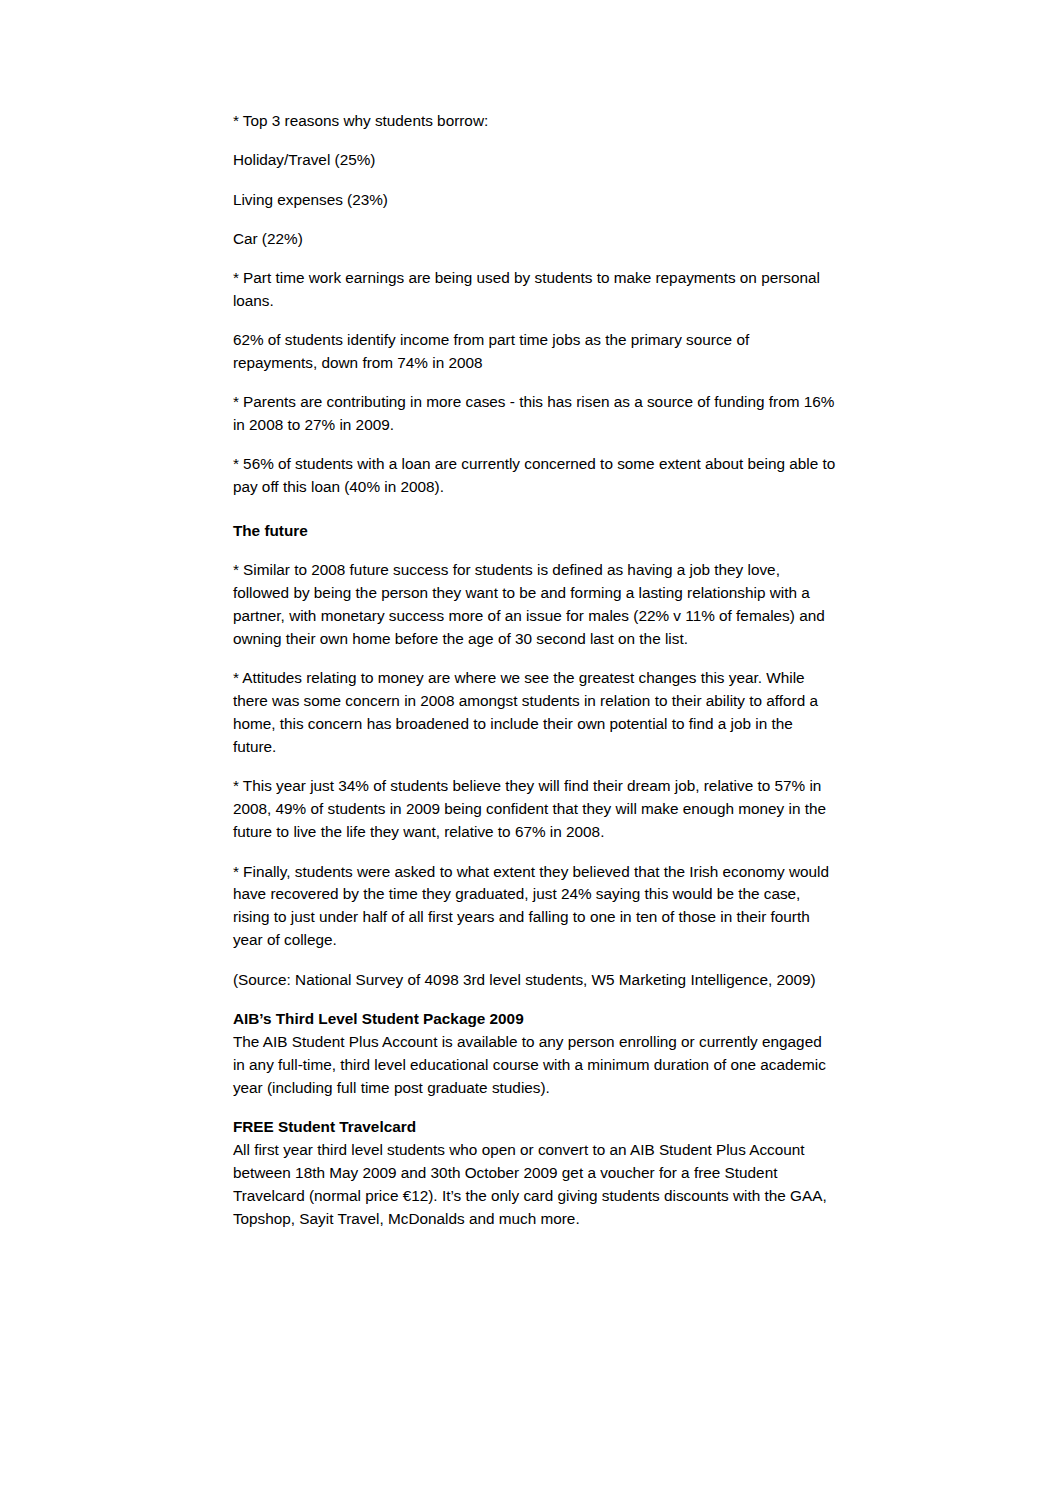* Top 3 reasons why students borrow:
Holiday/Travel (25%)
Living expenses (23%)
Car (22%)
* Part time work earnings are being used by students to make repayments on personal loans.
62% of students identify income from part time jobs as the primary source of repayments, down from 74% in 2008
* Parents are contributing in more cases - this has risen as a source of funding from 16% in 2008 to 27% in 2009.
* 56% of students with a loan are currently concerned to some extent about being able to pay off this loan (40% in 2008).
The future
* Similar to 2008 future success for students is defined as having a job they love, followed by being the person they want to be and forming a lasting relationship with a partner, with monetary success more of an issue for males (22% v 11% of females) and owning their own home before the age of 30 second last on the list.
* Attitudes relating to money are where we see the greatest changes this year. While there was some concern in 2008 amongst students in relation to their ability to afford a home, this concern has broadened to include their own potential to find a job in the future.
* This year just 34% of students believe they will find their dream job, relative to 57% in 2008, 49% of students in 2009 being confident that they will make enough money in the future to live the life they want, relative to 67% in 2008.
* Finally, students were asked to what extent they believed that the Irish economy would have recovered by the time they graduated, just 24% saying this would be the case, rising to just under half of all first years and falling to one in ten of those in their fourth year of college.
(Source: National Survey of 4098 3rd level students, W5 Marketing Intelligence, 2009)
AIB’s Third Level Student Package 2009
The AIB Student Plus Account is available to any person enrolling or currently engaged in any full-time, third level educational course with a minimum duration of one academic year (including full time post graduate studies).
FREE Student Travelcard
All first year third level students who open or convert to an AIB Student Plus Account between 18th May 2009 and 30th October 2009 get a voucher for a free Student Travelcard (normal price €12). It’s the only card giving students discounts with the GAA, Topshop, Sayit Travel, McDonalds and much more.